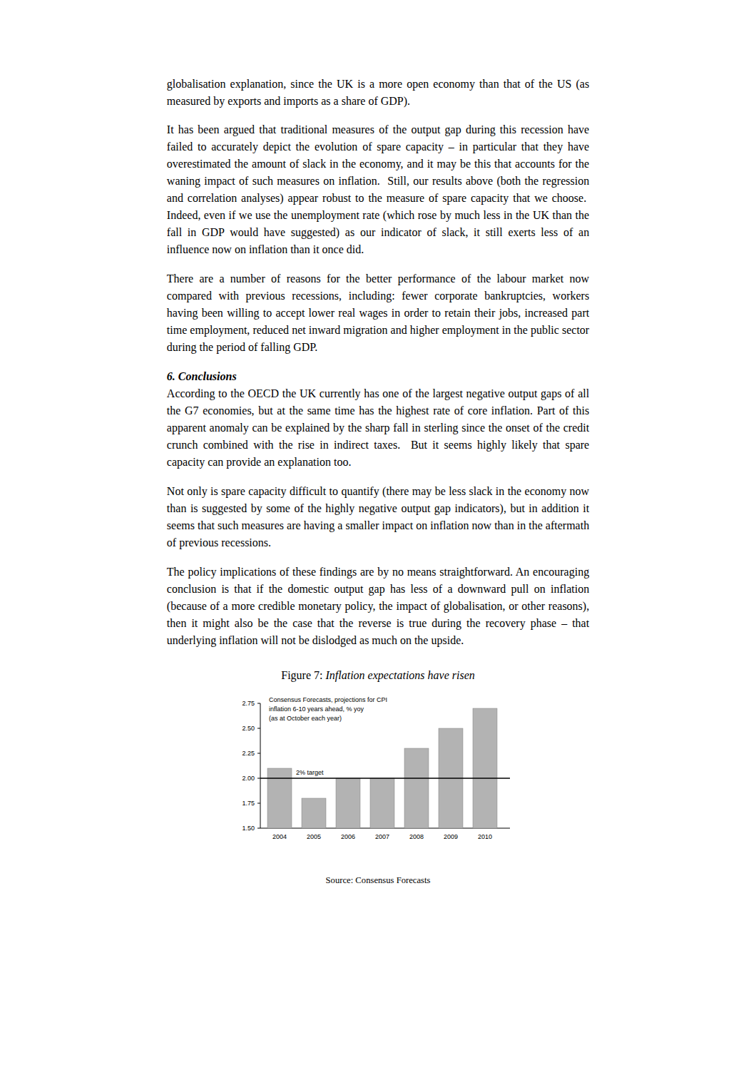globalisation explanation, since the UK is a more open economy than that of the US (as measured by exports and imports as a share of GDP).
It has been argued that traditional measures of the output gap during this recession have failed to accurately depict the evolution of spare capacity – in particular that they have overestimated the amount of slack in the economy, and it may be this that accounts for the waning impact of such measures on inflation. Still, our results above (both the regression and correlation analyses) appear robust to the measure of spare capacity that we choose. Indeed, even if we use the unemployment rate (which rose by much less in the UK than the fall in GDP would have suggested) as our indicator of slack, it still exerts less of an influence now on inflation than it once did.
There are a number of reasons for the better performance of the labour market now compared with previous recessions, including: fewer corporate bankruptcies, workers having been willing to accept lower real wages in order to retain their jobs, increased part time employment, reduced net inward migration and higher employment in the public sector during the period of falling GDP.
6. Conclusions
According to the OECD the UK currently has one of the largest negative output gaps of all the G7 economies, but at the same time has the highest rate of core inflation. Part of this apparent anomaly can be explained by the sharp fall in sterling since the onset of the credit crunch combined with the rise in indirect taxes. But it seems highly likely that spare capacity can provide an explanation too.
Not only is spare capacity difficult to quantify (there may be less slack in the economy now than is suggested by some of the highly negative output gap indicators), but in addition it seems that such measures are having a smaller impact on inflation now than in the aftermath of previous recessions.
The policy implications of these findings are by no means straightforward. An encouraging conclusion is that if the domestic output gap has less of a downward pull on inflation (because of a more credible monetary policy, the impact of globalisation, or other reasons), then it might also be the case that the reverse is true during the recovery phase – that underlying inflation will not be dislodged as much on the upside.
Figure 7: Inflation expectations have risen
2.75 2.50 2.25 2.00 1.75 1.50 2% target Consensus Forecasts, projections for CPI inflation 6-10 years ahead, % yoy (as at October each year) 2004 2005 2006 2007 2008 2009 2010
Source: Consensus Forecasts